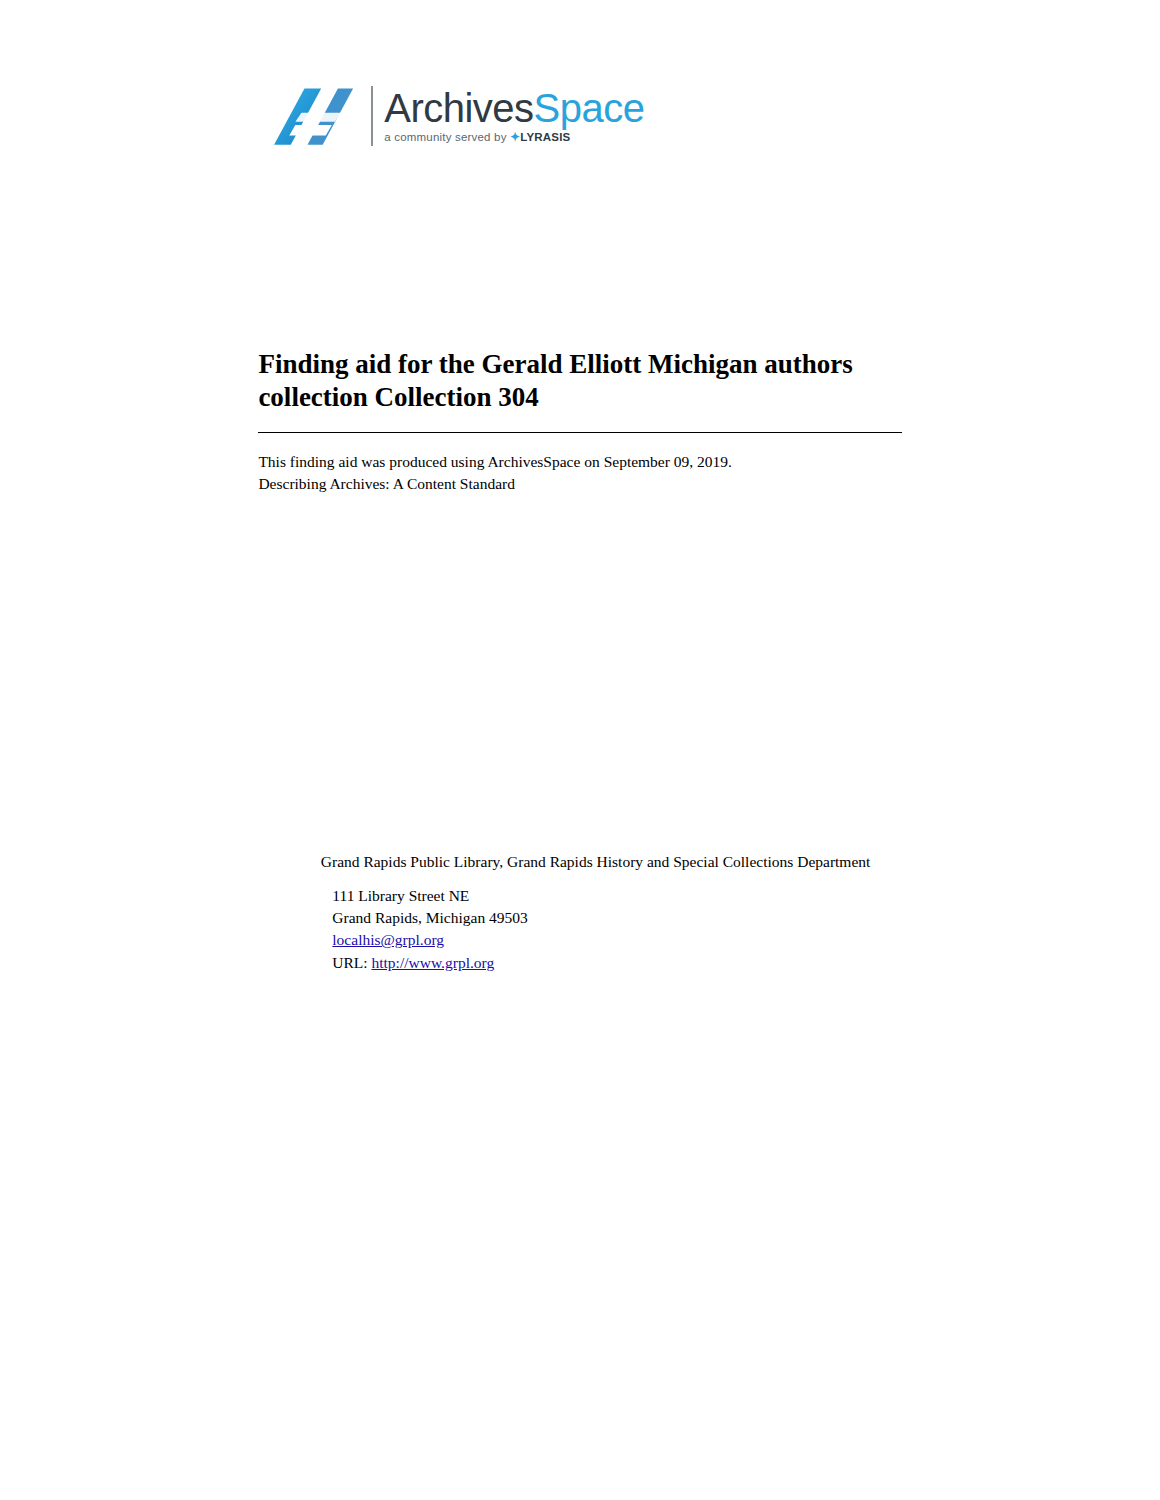Archives Space
a community served by ✦LYRASIS
Finding aid for the Gerald Elliott Michigan authors collection Collection 304
This finding aid was produced using ArchivesSpace on September 09, 2019.
Describing Archives: A Content Standard
Grand Rapids Public Library, Grand Rapids History and Special Collections Department
111 Library Street NE
Grand Rapids, Michigan 49503
localhis@grpl.org
URL: http://www.grpl.org